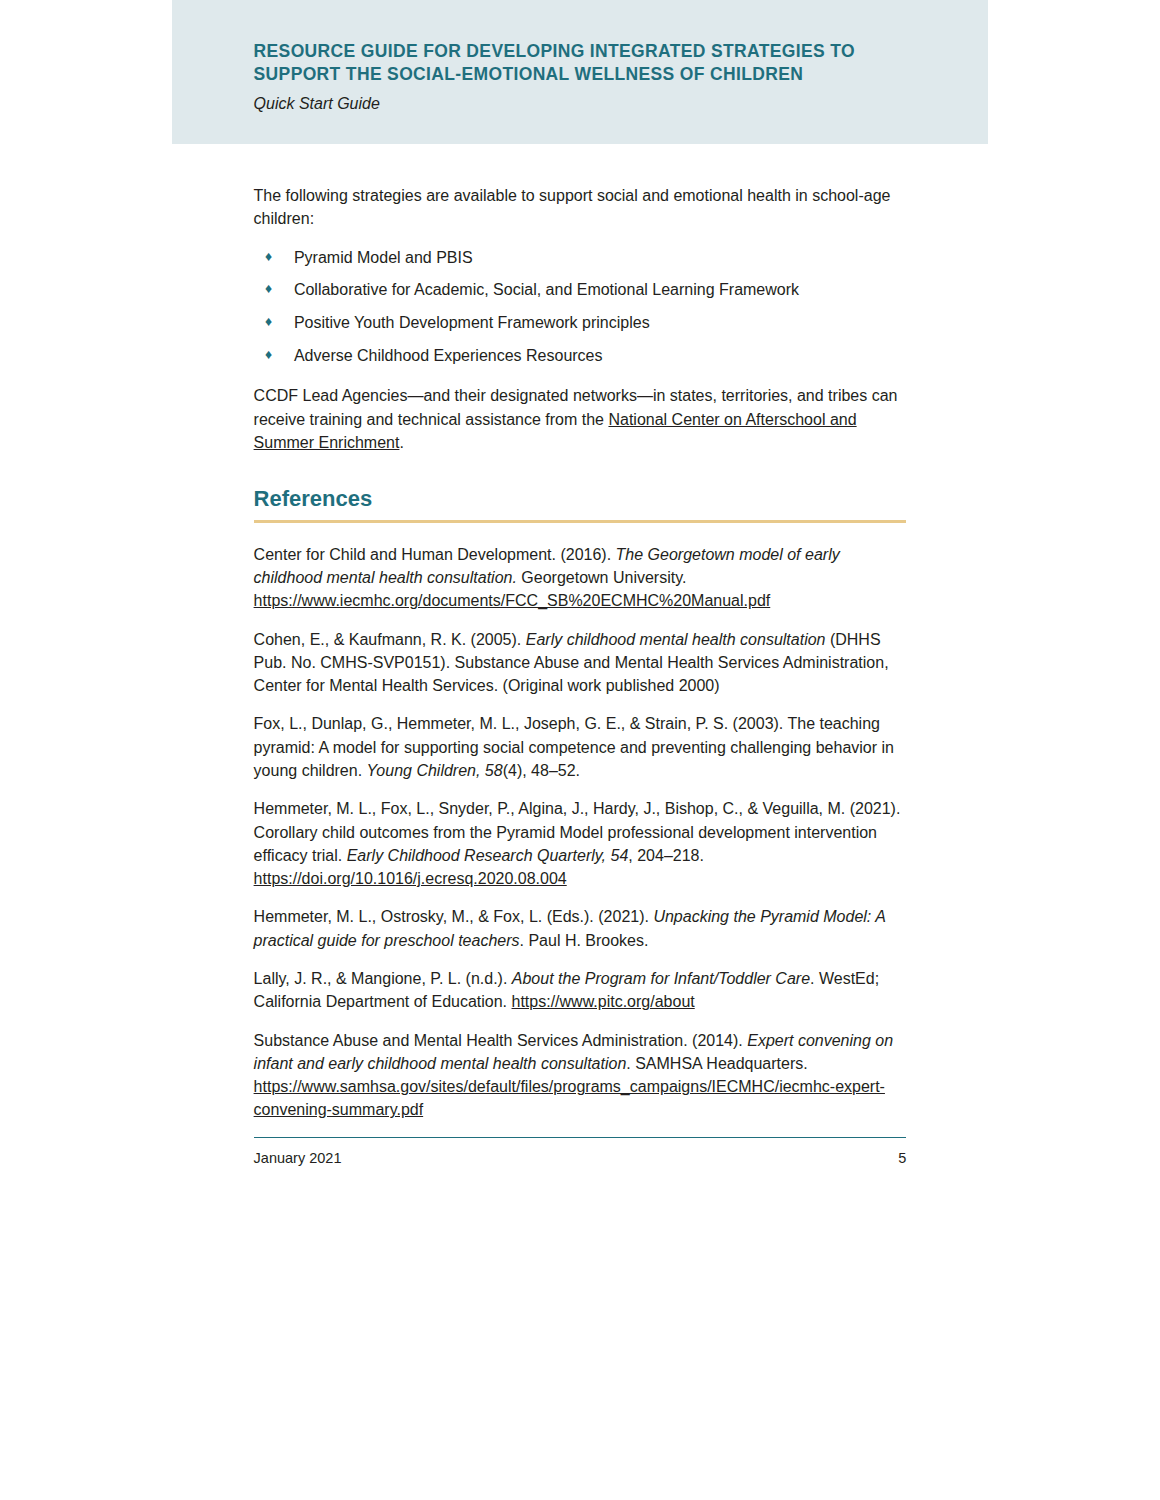Resource Guide for Developing Integrated Strategies to Support the Social-Emotional Wellness of Children
Quick Start Guide
The following strategies are available to support social and emotional health in school-age children:
Pyramid Model and PBIS
Collaborative for Academic, Social, and Emotional Learning Framework
Positive Youth Development Framework principles
Adverse Childhood Experiences Resources
CCDF Lead Agencies—and their designated networks—in states, territories, and tribes can receive training and technical assistance from the National Center on Afterschool and Summer Enrichment.
References
Center for Child and Human Development. (2016). The Georgetown model of early childhood mental health consultation. Georgetown University. https://www.iecmhc.org/documents/FCC_SB%20ECMHC%20Manual.pdf
Cohen, E., & Kaufmann, R. K. (2005). Early childhood mental health consultation (DHHS Pub. No. CMHS-SVP0151). Substance Abuse and Mental Health Services Administration, Center for Mental Health Services. (Original work published 2000)
Fox, L., Dunlap, G., Hemmeter, M. L., Joseph, G. E., & Strain, P. S. (2003). The teaching pyramid: A model for supporting social competence and preventing challenging behavior in young children. Young Children, 58(4), 48–52.
Hemmeter, M. L., Fox, L., Snyder, P., Algina, J., Hardy, J., Bishop, C., & Veguilla, M. (2021). Corollary child outcomes from the Pyramid Model professional development intervention efficacy trial. Early Childhood Research Quarterly, 54, 204–218. https://doi.org/10.1016/j.ecresq.2020.08.004
Hemmeter, M. L., Ostrosky, M., & Fox, L. (Eds.). (2021). Unpacking the Pyramid Model: A practical guide for preschool teachers. Paul H. Brookes.
Lally, J. R., & Mangione, P. L. (n.d.). About the Program for Infant/Toddler Care. WestEd; California Department of Education. https://www.pitc.org/about
Substance Abuse and Mental Health Services Administration. (2014). Expert convening on infant and early childhood mental health consultation. SAMHSA Headquarters. https://www.samhsa.gov/sites/default/files/programs_campaigns/IECMHC/iecmhc-expert-convening-summary.pdf
January 2021 5